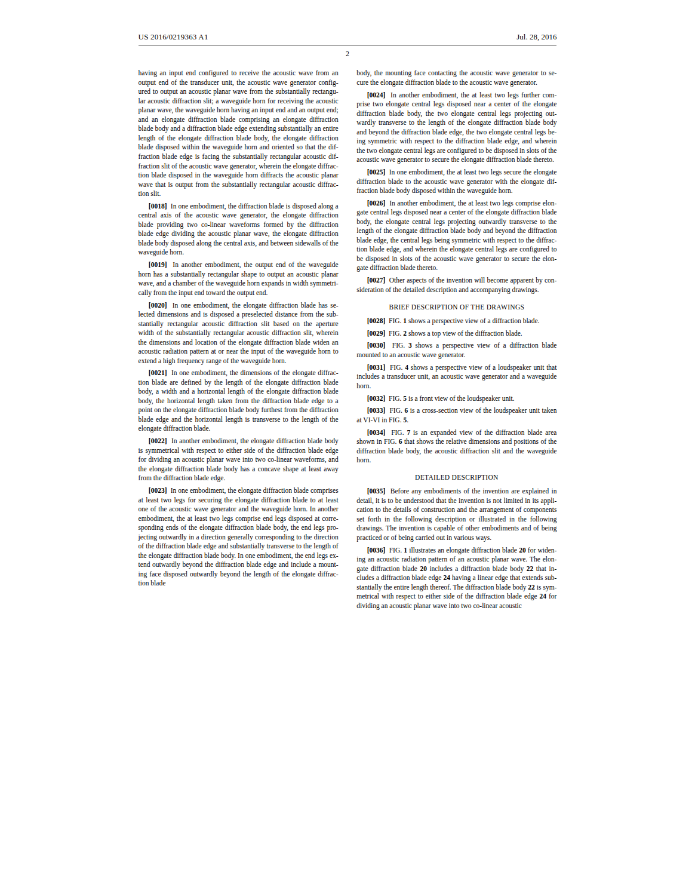US 2016/0219363 A1
Jul. 28, 2016
2
having an input end configured to receive the acoustic wave from an output end of the transducer unit, the acoustic wave generator configured to output an acoustic planar wave from the substantially rectangular acoustic diffraction slit; a waveguide horn for receiving the acoustic planar wave, the waveguide horn having an input end and an output end; and an elongate diffraction blade comprising an elongate diffraction blade body and a diffraction blade edge extending substantially an entire length of the elongate diffraction blade body, the elongate diffraction blade disposed within the waveguide horn and oriented so that the diffraction blade edge is facing the substantially rectangular acoustic diffraction slit of the acoustic wave generator, wherein the elongate diffraction blade disposed in the waveguide horn diffracts the acoustic planar wave that is output from the substantially rectangular acoustic diffraction slit.
[0018] In one embodiment, the diffraction blade is disposed along a central axis of the acoustic wave generator, the elongate diffraction blade providing two co-linear waveforms formed by the diffraction blade edge dividing the acoustic planar wave, the elongate diffraction blade body disposed along the central axis, and between sidewalls of the waveguide horn.
[0019] In another embodiment, the output end of the waveguide horn has a substantially rectangular shape to output an acoustic planar wave, and a chamber of the waveguide horn expands in width symmetrically from the input end toward the output end.
[0020] In one embodiment, the elongate diffraction blade has selected dimensions and is disposed a preselected distance from the substantially rectangular acoustic diffraction slit based on the aperture width of the substantially rectangular acoustic diffraction slit, wherein the dimensions and location of the elongate diffraction blade widen an acoustic radiation pattern at or near the input of the waveguide horn to extend a high frequency range of the waveguide horn.
[0021] In one embodiment, the dimensions of the elongate diffraction blade are defined by the length of the elongate diffraction blade body, a width and a horizontal length of the elongate diffraction blade body, the horizontal length taken from the diffraction blade edge to a point on the elongate diffraction blade body furthest from the diffraction blade edge and the horizontal length is transverse to the length of the elongate diffraction blade.
[0022] In another embodiment, the elongate diffraction blade body is symmetrical with respect to either side of the diffraction blade edge for dividing an acoustic planar wave into two co-linear waveforms, and the elongate diffraction blade body has a concave shape at least away from the diffraction blade edge.
[0023] In one embodiment, the elongate diffraction blade comprises at least two legs for securing the elongate diffraction blade to at least one of the acoustic wave generator and the waveguide horn. In another embodiment, the at least two legs comprise end legs disposed at corresponding ends of the elongate diffraction blade body, the end legs projecting outwardly in a direction generally corresponding to the direction of the diffraction blade edge and substantially transverse to the length of the elongate diffraction blade body. In one embodiment, the end legs extend outwardly beyond the diffraction blade edge and include a mounting face disposed outwardly beyond the length of the elongate diffraction blade
body, the mounting face contacting the acoustic wave generator to secure the elongate diffraction blade to the acoustic wave generator.
[0024] In another embodiment, the at least two legs further comprise two elongate central legs disposed near a center of the elongate diffraction blade body, the two elongate central legs projecting outwardly transverse to the length of the elongate diffraction blade body and beyond the diffraction blade edge, the two elongate central legs being symmetric with respect to the diffraction blade edge, and wherein the two elongate central legs are configured to be disposed in slots of the acoustic wave generator to secure the elongate diffraction blade thereto.
[0025] In one embodiment, the at least two legs secure the elongate diffraction blade to the acoustic wave generator with the elongate diffraction blade body disposed within the waveguide horn.
[0026] In another embodiment, the at least two legs comprise elongate central legs disposed near a center of the elongate diffraction blade body, the elongate central legs projecting outwardly transverse to the length of the elongate diffraction blade body and beyond the diffraction blade edge, the central legs being symmetric with respect to the diffraction blade edge, and wherein the elongate central legs are configured to be disposed in slots of the acoustic wave generator to secure the elongate diffraction blade thereto.
[0027] Other aspects of the invention will become apparent by consideration of the detailed description and accompanying drawings.
BRIEF DESCRIPTION OF THE DRAWINGS
[0028] FIG. 1 shows a perspective view of a diffraction blade.
[0029] FIG. 2 shows a top view of the diffraction blade.
[0030] FIG. 3 shows a perspective view of a diffraction blade mounted to an acoustic wave generator.
[0031] FIG. 4 shows a perspective view of a loudspeaker unit that includes a transducer unit, an acoustic wave generator and a waveguide horn.
[0032] FIG. 5 is a front view of the loudspeaker unit.
[0033] FIG. 6 is a cross-section view of the loudspeaker unit taken at VI-VI in FIG. 5.
[0034] FIG. 7 is an expanded view of the diffraction blade area shown in FIG. 6 that shows the relative dimensions and positions of the diffraction blade body, the acoustic diffraction slit and the waveguide horn.
DETAILED DESCRIPTION
[0035] Before any embodiments of the invention are explained in detail, it is to be understood that the invention is not limited in its application to the details of construction and the arrangement of components set forth in the following description or illustrated in the following drawings. The invention is capable of other embodiments and of being practiced or of being carried out in various ways.
[0036] FIG. 1 illustrates an elongate diffraction blade 20 for widening an acoustic radiation pattern of an acoustic planar wave. The elongate diffraction blade 20 includes a diffraction blade body 22 that includes a diffraction blade edge 24 having a linear edge that extends substantially the entire length thereof. The diffraction blade body 22 is symmetrical with respect to either side of the diffraction blade edge 24 for dividing an acoustic planar wave into two co-linear acoustic